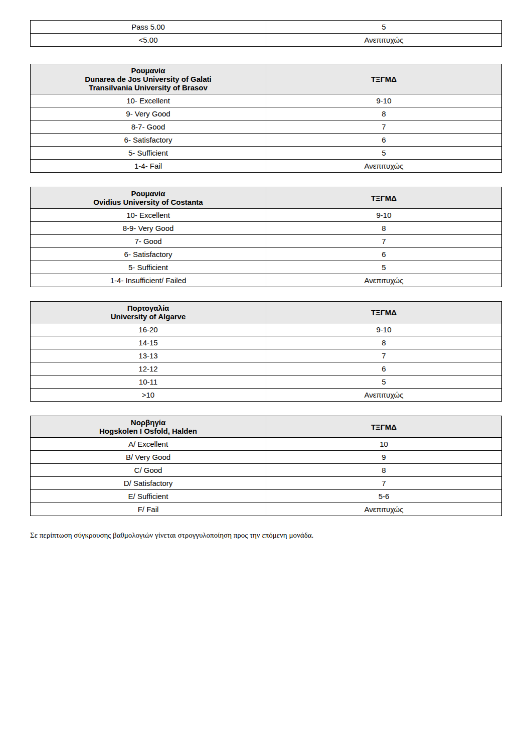| Pass 5.00 | 5 |
| <5.00 | Ανεπιτυχώς |
| Ρουμανία Dunarea de Jos University of Galati Transilvania University of Brasov | ΤΞΓΜΔ |
| --- | --- |
| 10- Excellent | 9-10 |
| 9- Very Good | 8 |
| 8-7- Good | 7 |
| 6- Satisfactory | 6 |
| 5- Sufficient | 5 |
| 1-4- Fail | Ανεπιτυχώς |
| Ρουμανία Ovidius University of Costanta | ΤΞΓΜΔ |
| --- | --- |
| 10- Excellent | 9-10 |
| 8-9- Very Good | 8 |
| 7- Good | 7 |
| 6- Satisfactory | 6 |
| 5- Sufficient | 5 |
| 1-4- Insufficient/ Failed | Ανεπιτυχώς |
| Πορτογαλία University of Algarve | ΤΞΓΜΔ |
| --- | --- |
| 16-20 | 9-10 |
| 14-15 | 8 |
| 13-13 | 7 |
| 12-12 | 6 |
| 10-11 | 5 |
| >10 | Ανεπιτυχώς |
| Νορβηγία Hogskolen I Osfold, Halden | ΤΞΓΜΔ |
| --- | --- |
| A/ Excellent | 10 |
| B/ Very Good | 9 |
| C/ Good | 8 |
| D/ Satisfactory | 7 |
| E/ Sufficient | 5-6 |
| F/ Fail | Ανεπιτυχώς |
Σε περίπτωση σύγκρουσης βαθμολογιών γίνεται στρογγυλοποίηση προς την επόμενη μονάδα.